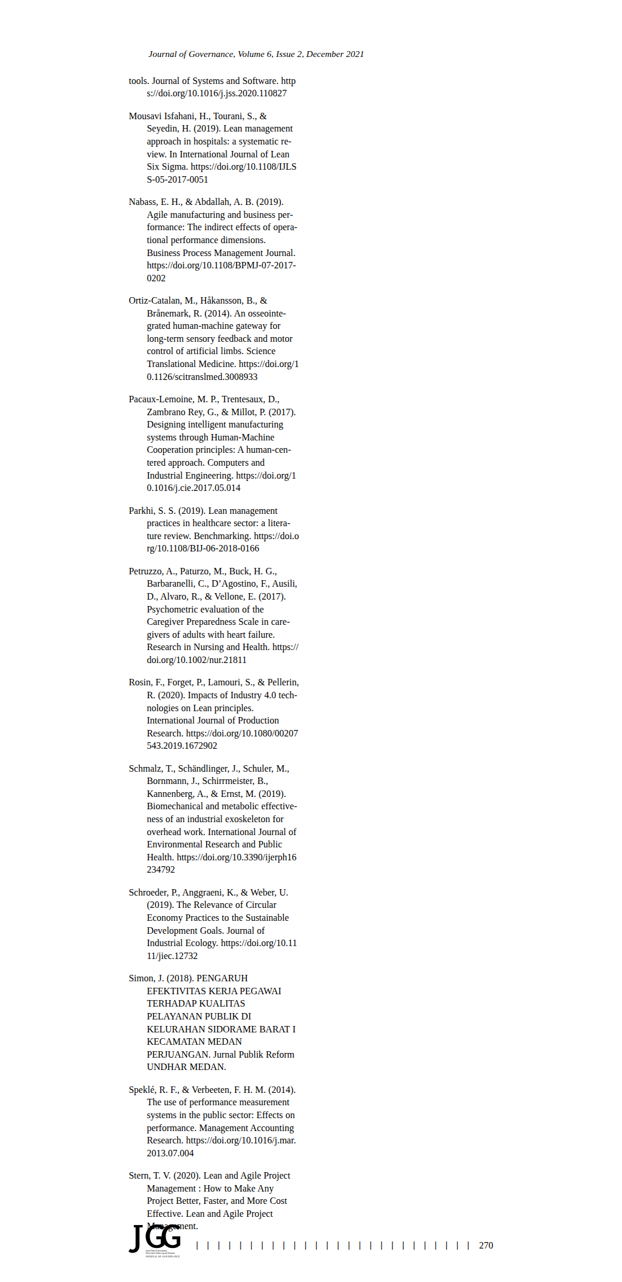Journal of Governance, Volume 6, Issue 2, December 2021
tools. Journal of Systems and Software. https://doi.org/10.1016/j.jss.2020.110827
Mousavi Isfahani, H., Tourani, S., & Seyedin, H. (2019). Lean management approach in hospitals: a systematic review. In International Journal of Lean Six Sigma. https://doi.org/10.1108/IJLSS-05-2017-0051
Nabass, E. H., & Abdallah, A. B. (2019). Agile manufacturing and business performance: The indirect effects of operational performance dimensions. Business Process Management Journal. https://doi.org/10.1108/BPMJ-07-2017-0202
Ortiz-Catalan, M., Håkansson, B., & Brånemark, R. (2014). An osseointegrated human-machine gateway for long-term sensory feedback and motor control of artificial limbs. Science Translational Medicine. https://doi.org/10.1126/scitranslmed.3008933
Pacaux-Lemoine, M. P., Trentesaux, D., Zambrano Rey, G., & Millot, P. (2017). Designing intelligent manufacturing systems through Human-Machine Cooperation principles: A human-centered approach. Computers and Industrial Engineering. https://doi.org/10.1016/j.cie.2017.05.014
Parkhi, S. S. (2019). Lean management practices in healthcare sector: a literature review. Benchmarking. https://doi.org/10.1108/BIJ-06-2018-0166
Petruzzo, A., Paturzo, M., Buck, H. G., Barbaranelli, C., D’Agostino, F., Ausili, D., Alvaro, R., & Vellone, E. (2017). Psychometric evaluation of the Caregiver Preparedness Scale in caregivers of adults with heart failure. Research in Nursing and Health. https://doi.org/10.1002/nur.21811
Rosin, F., Forget, P., Lamouri, S., & Pellerin, R. (2020). Impacts of Industry 4.0 technologies on Lean principles. International Journal of Production Research. https://doi.org/10.1080/00207543.2019.1672902
Schmalz, T., Schändlinger, J., Schuler, M., Bornmann, J., Schirrmeister, B., Kannenberg, A., & Ernst, M. (2019). Biomechanical and metabolic effectiveness of an industrial exoskeleton for overhead work. International Journal of Environmental Research and Public Health. https://doi.org/10.3390/ijerph16234792
Schroeder, P., Anggraeni, K., & Weber, U. (2019). The Relevance of Circular Economy Practices to the Sustainable Development Goals. Journal of Industrial Ecology. https://doi.org/10.1111/jiec.12732
Simon, J. (2018). PENGARUH EFEKTIVITAS KERJA PEGAWAI TERHADAP KUALITAS PELAYANAN PUBLIK DI KELURAHAN SIDORAME BARAT I KECAMATAN MEDAN PERJUANGAN. Jurnal Publik Reform UNDHAR MEDAN.
Speklé, R. F., & Verbeeten, F. H. M. (2014). The use of performance measurement systems in the public sector: Effects on performance. Management Accounting Research. https://doi.org/10.1016/j.mar.2013.07.004
Stern, T. V. (2020). Lean and Agile Project Management : How to Make Any Project Better, Faster, and More Cost Effective. Lean and Agile Project Management.
Jurnal Ilmu Pemerintahan Universitas Sultan Ageng Tirtayasa JOURNAL OF GOVERNANCE
| | | | | | | | | | | | | | | | | | | | | | | | | | | | |
270